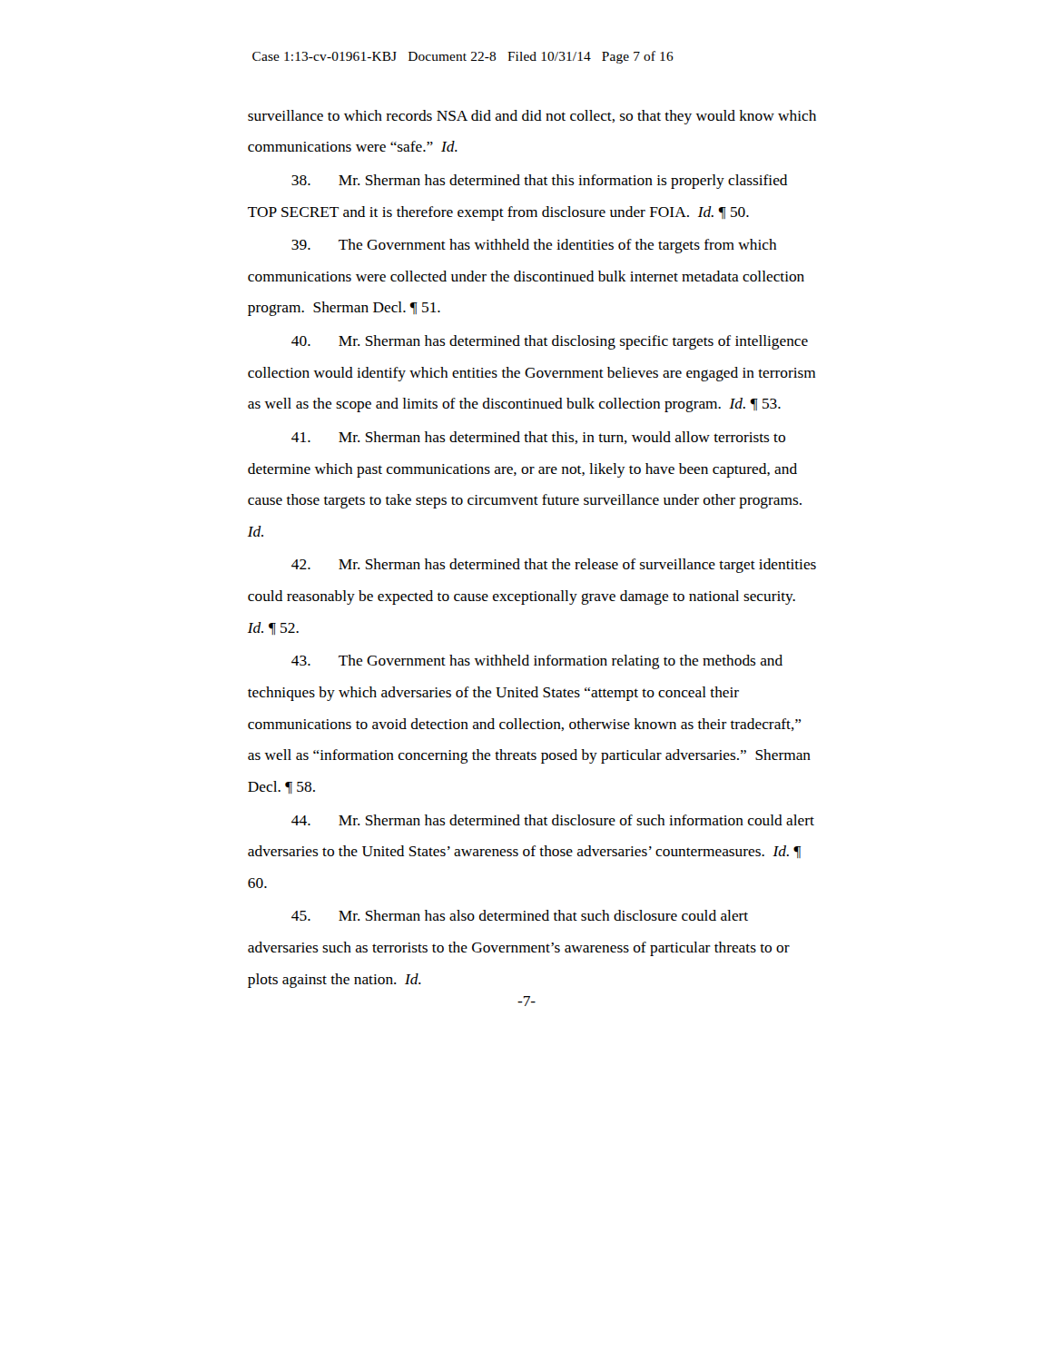Case 1:13-cv-01961-KBJ Document 22-8 Filed 10/31/14 Page 7 of 16
surveillance to which records NSA did and did not collect, so that they would know which communications were “safe.” Id.
38. Mr. Sherman has determined that this information is properly classified TOP SECRET and it is therefore exempt from disclosure under FOIA. Id. ¶ 50.
39. The Government has withheld the identities of the targets from which communications were collected under the discontinued bulk internet metadata collection program. Sherman Decl. ¶ 51.
40. Mr. Sherman has determined that disclosing specific targets of intelligence collection would identify which entities the Government believes are engaged in terrorism as well as the scope and limits of the discontinued bulk collection program. Id. ¶ 53.
41. Mr. Sherman has determined that this, in turn, would allow terrorists to determine which past communications are, or are not, likely to have been captured, and cause those targets to take steps to circumvent future surveillance under other programs. Id.
42. Mr. Sherman has determined that the release of surveillance target identities could reasonably be expected to cause exceptionally grave damage to national security. Id. ¶ 52.
43. The Government has withheld information relating to the methods and techniques by which adversaries of the United States “attempt to conceal their communications to avoid detection and collection, otherwise known as their tradecraft,” as well as “information concerning the threats posed by particular adversaries.” Sherman Decl. ¶ 58.
44. Mr. Sherman has determined that disclosure of such information could alert adversaries to the United States’ awareness of those adversaries’ countermeasures. Id. ¶ 60.
45. Mr. Sherman has also determined that such disclosure could alert adversaries such as terrorists to the Government’s awareness of particular threats to or plots against the nation. Id.
-7-